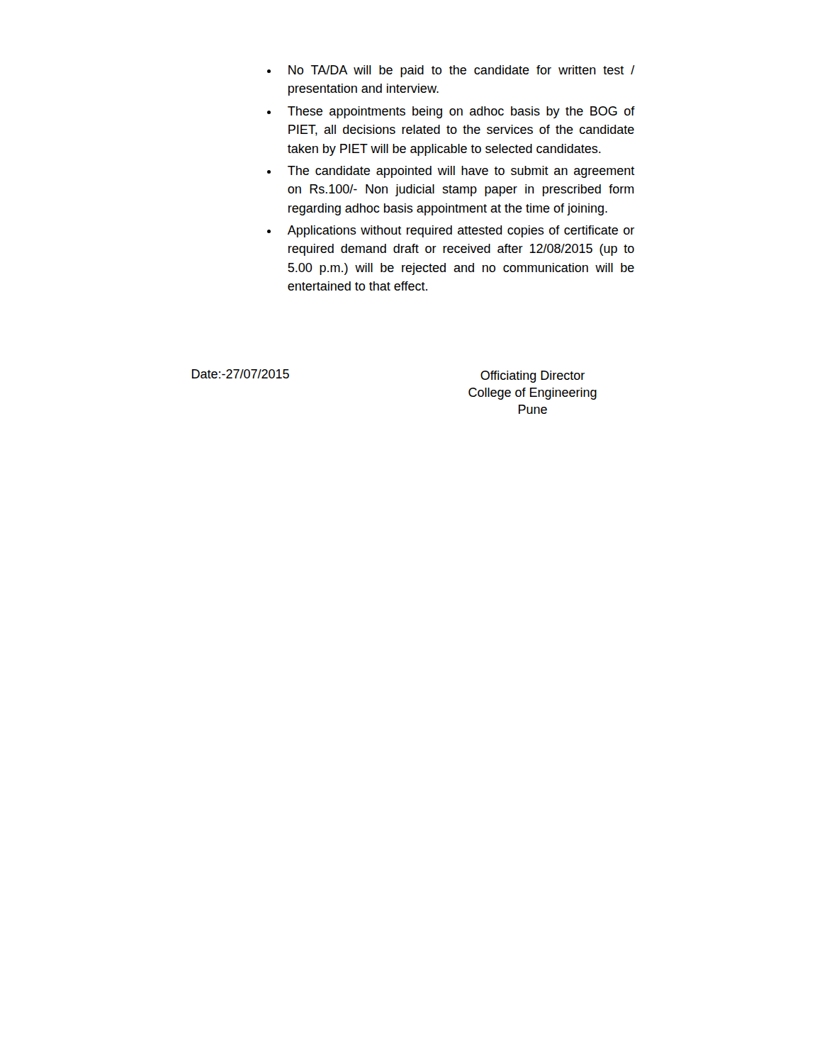No TA/DA will be paid to the candidate for written test / presentation and interview.
These appointments being on adhoc basis by the BOG of PIET, all decisions related to the services of the candidate taken by PIET will be applicable to selected candidates.
The candidate appointed will have to submit an agreement on Rs.100/- Non judicial stamp paper in prescribed form regarding adhoc basis appointment at the time of joining.
Applications without required attested copies of certificate or required demand draft or received after 12/08/2015 (up to 5.00 p.m.) will be rejected and no communication will be entertained to that effect.
Date:-27/07/2015
Officiating Director
College of Engineering
Pune